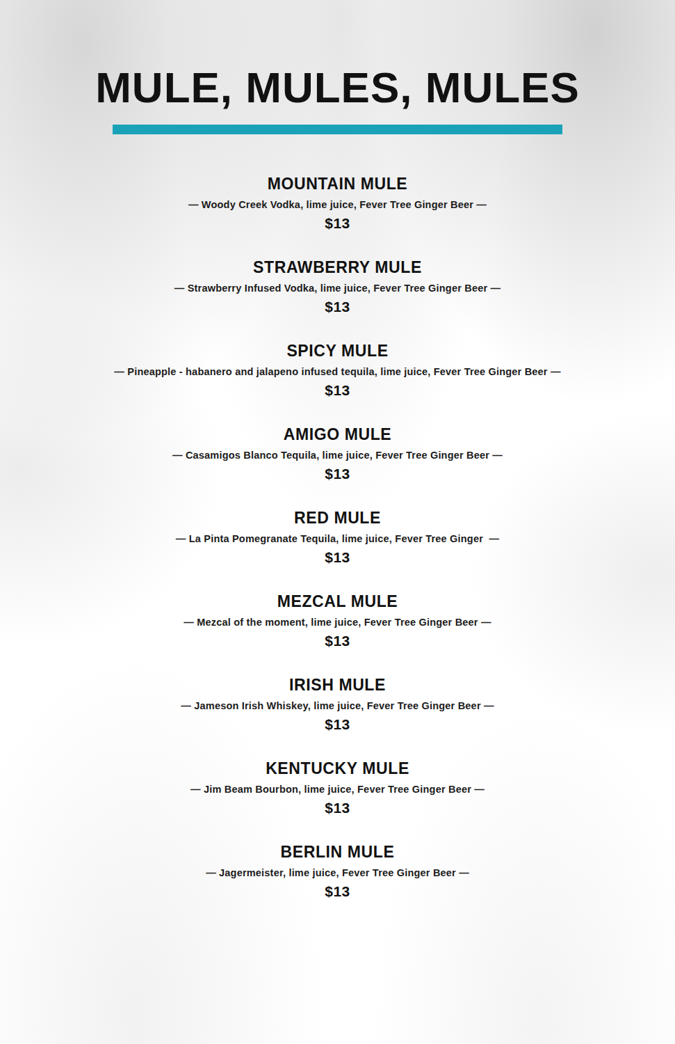Mule, Mules, Mules
Mountain Mule
— Woody Creek Vodka, lime juice, Fever Tree Ginger Beer —
$13
Strawberry Mule
— Strawberry Infused Vodka, lime juice, Fever Tree Ginger Beer —
$13
Spicy Mule
— Pineapple - habanero and jalapeno infused tequila, lime juice, Fever Tree Ginger Beer —
$13
Amigo Mule
— Casamigos Blanco Tequila, lime juice, Fever Tree Ginger Beer —
$13
Red Mule
— La Pinta Pomegranate Tequila, lime juice, Fever Tree Ginger —
$13
Mezcal Mule
— Mezcal of the moment, lime juice, Fever Tree Ginger Beer —
$13
Irish Mule
— Jameson Irish Whiskey, lime juice, Fever Tree Ginger Beer —
$13
Kentucky Mule
— Jim Beam Bourbon, lime juice, Fever Tree Ginger Beer —
$13
Berlin Mule
— Jagermeister, lime juice, Fever Tree Ginger Beer —
$13